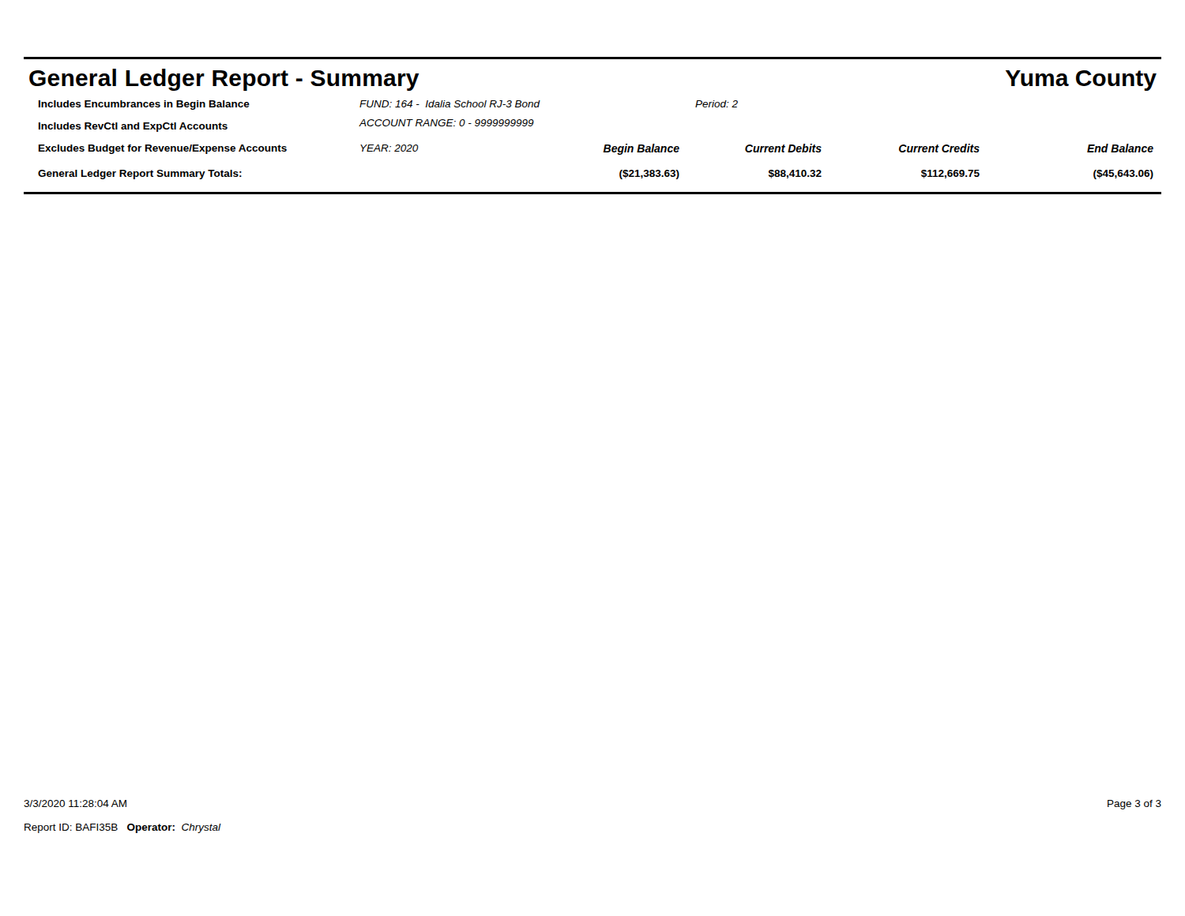General Ledger Report - Summary
Yuma County
Includes Encumbrances in Begin Balance
Includes RevCtl and ExpCtl Accounts
Excludes Budget for Revenue/Expense Accounts
FUND: 164 - Idalia School RJ-3 Bond
ACCOUNT RANGE: 0 - 9999999999
Period: 2
YEAR: 2020
Begin Balance
Current Debits
Current Credits
End Balance
General Ledger Report Summary Totals:
($21,383.63)
$88,410.32
$112,669.75
($45,643.06)
3/3/2020 11:28:04 AM
Report ID: BAFI35B Operator: Chrystal
Page 3 of 3